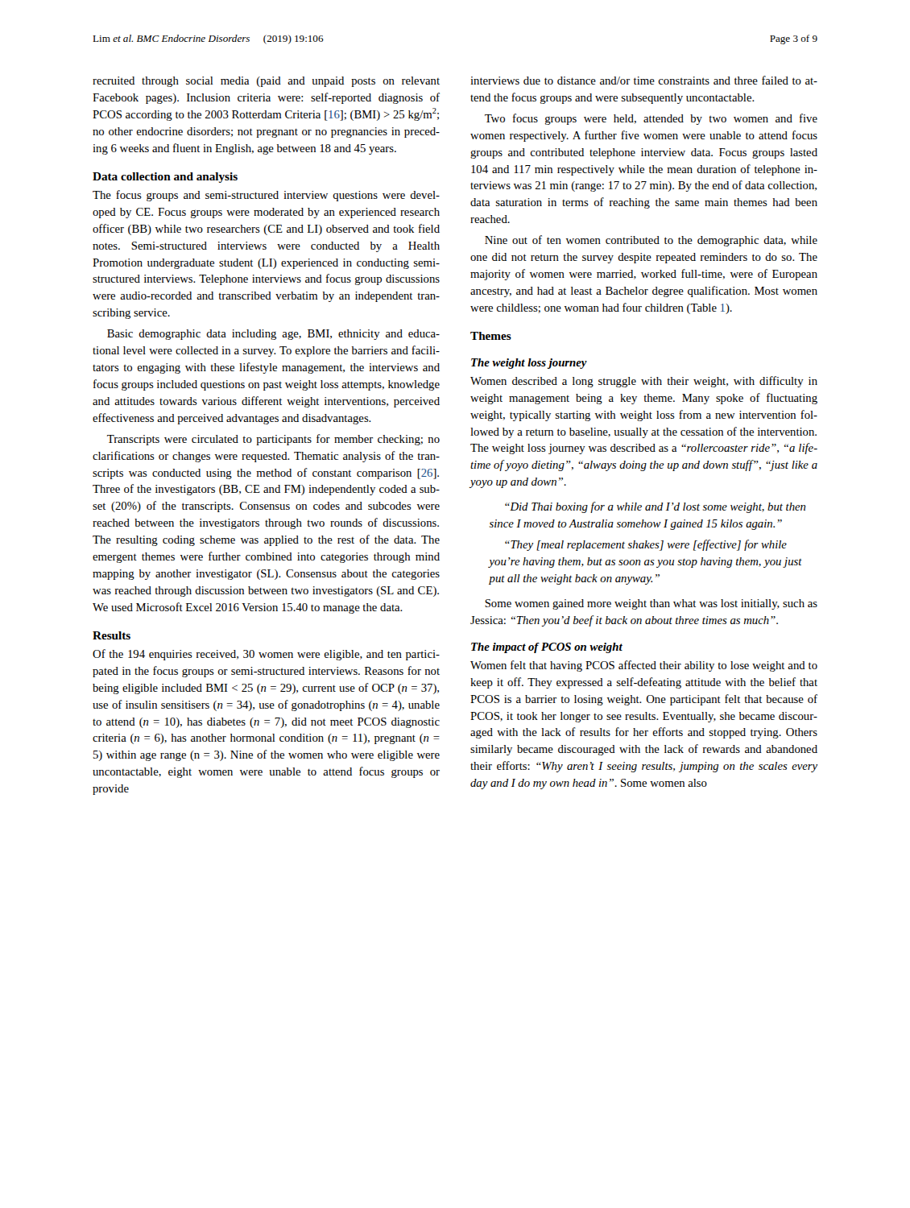Lim et al. BMC Endocrine Disorders (2019) 19:106
Page 3 of 9
recruited through social media (paid and unpaid posts on relevant Facebook pages). Inclusion criteria were: self-reported diagnosis of PCOS according to the 2003 Rotterdam Criteria [16]; (BMI) > 25 kg/m2; no other endocrine disorders; not pregnant or no pregnancies in preceding 6 weeks and fluent in English, age between 18 and 45 years.
Data collection and analysis
The focus groups and semi-structured interview questions were developed by CE. Focus groups were moderated by an experienced research officer (BB) while two researchers (CE and LI) observed and took field notes. Semi-structured interviews were conducted by a Health Promotion undergraduate student (LI) experienced in conducting semi-structured interviews. Telephone interviews and focus group discussions were audio-recorded and transcribed verbatim by an independent transcribing service.
Basic demographic data including age, BMI, ethnicity and educational level were collected in a survey. To explore the barriers and facilitators to engaging with these lifestyle management, the interviews and focus groups included questions on past weight loss attempts, knowledge and attitudes towards various different weight interventions, perceived effectiveness and perceived advantages and disadvantages.
Transcripts were circulated to participants for member checking; no clarifications or changes were requested. Thematic analysis of the transcripts was conducted using the method of constant comparison [26]. Three of the investigators (BB, CE and FM) independently coded a subset (20%) of the transcripts. Consensus on codes and subcodes were reached between the investigators through two rounds of discussions. The resulting coding scheme was applied to the rest of the data. The emergent themes were further combined into categories through mind mapping by another investigator (SL). Consensus about the categories was reached through discussion between two investigators (SL and CE). We used Microsoft Excel 2016 Version 15.40 to manage the data.
Results
Of the 194 enquiries received, 30 women were eligible, and ten participated in the focus groups or semi-structured interviews. Reasons for not being eligible included BMI < 25 (n = 29), current use of OCP (n = 37), use of insulin sensitisers (n = 34), use of gonadotrophins (n = 4), unable to attend (n = 10), has diabetes (n = 7), did not meet PCOS diagnostic criteria (n = 6), has another hormonal condition (n = 11), pregnant (n = 5) within age range (n = 3). Nine of the women who were eligible were uncontactable, eight women were unable to attend focus groups or provide
interviews due to distance and/or time constraints and three failed to attend the focus groups and were subsequently uncontactable.
Two focus groups were held, attended by two women and five women respectively. A further five women were unable to attend focus groups and contributed telephone interview data. Focus groups lasted 104 and 117 min respectively while the mean duration of telephone interviews was 21 min (range: 17 to 27 min). By the end of data collection, data saturation in terms of reaching the same main themes had been reached.
Nine out of ten women contributed to the demographic data, while one did not return the survey despite repeated reminders to do so. The majority of women were married, worked full-time, were of European ancestry, and had at least a Bachelor degree qualification. Most women were childless; one woman had four children (Table 1).
Themes
The weight loss journey
Women described a long struggle with their weight, with difficulty in weight management being a key theme. Many spoke of fluctuating weight, typically starting with weight loss from a new intervention followed by a return to baseline, usually at the cessation of the intervention. The weight loss journey was described as a “rollercoaster ride”, “a lifetime of yoyo dieting”, “always doing the up and down stuff”, “just like a yoyo up and down”.
“Did Thai boxing for a while and I’d lost some weight, but then since I moved to Australia somehow I gained 15 kilos again.”
“They [meal replacement shakes] were [effective] for while you’re having them, but as soon as you stop having them, you just put all the weight back on anyway.”
Some women gained more weight than what was lost initially, such as Jessica: “Then you’d beef it back on about three times as much”.
The impact of PCOS on weight
Women felt that having PCOS affected their ability to lose weight and to keep it off. They expressed a self-defeating attitude with the belief that PCOS is a barrier to losing weight. One participant felt that because of PCOS, it took her longer to see results. Eventually, she became discouraged with the lack of results for her efforts and stopped trying. Others similarly became discouraged with the lack of rewards and abandoned their efforts: “Why aren’t I seeing results, jumping on the scales every day and I do my own head in”. Some women also